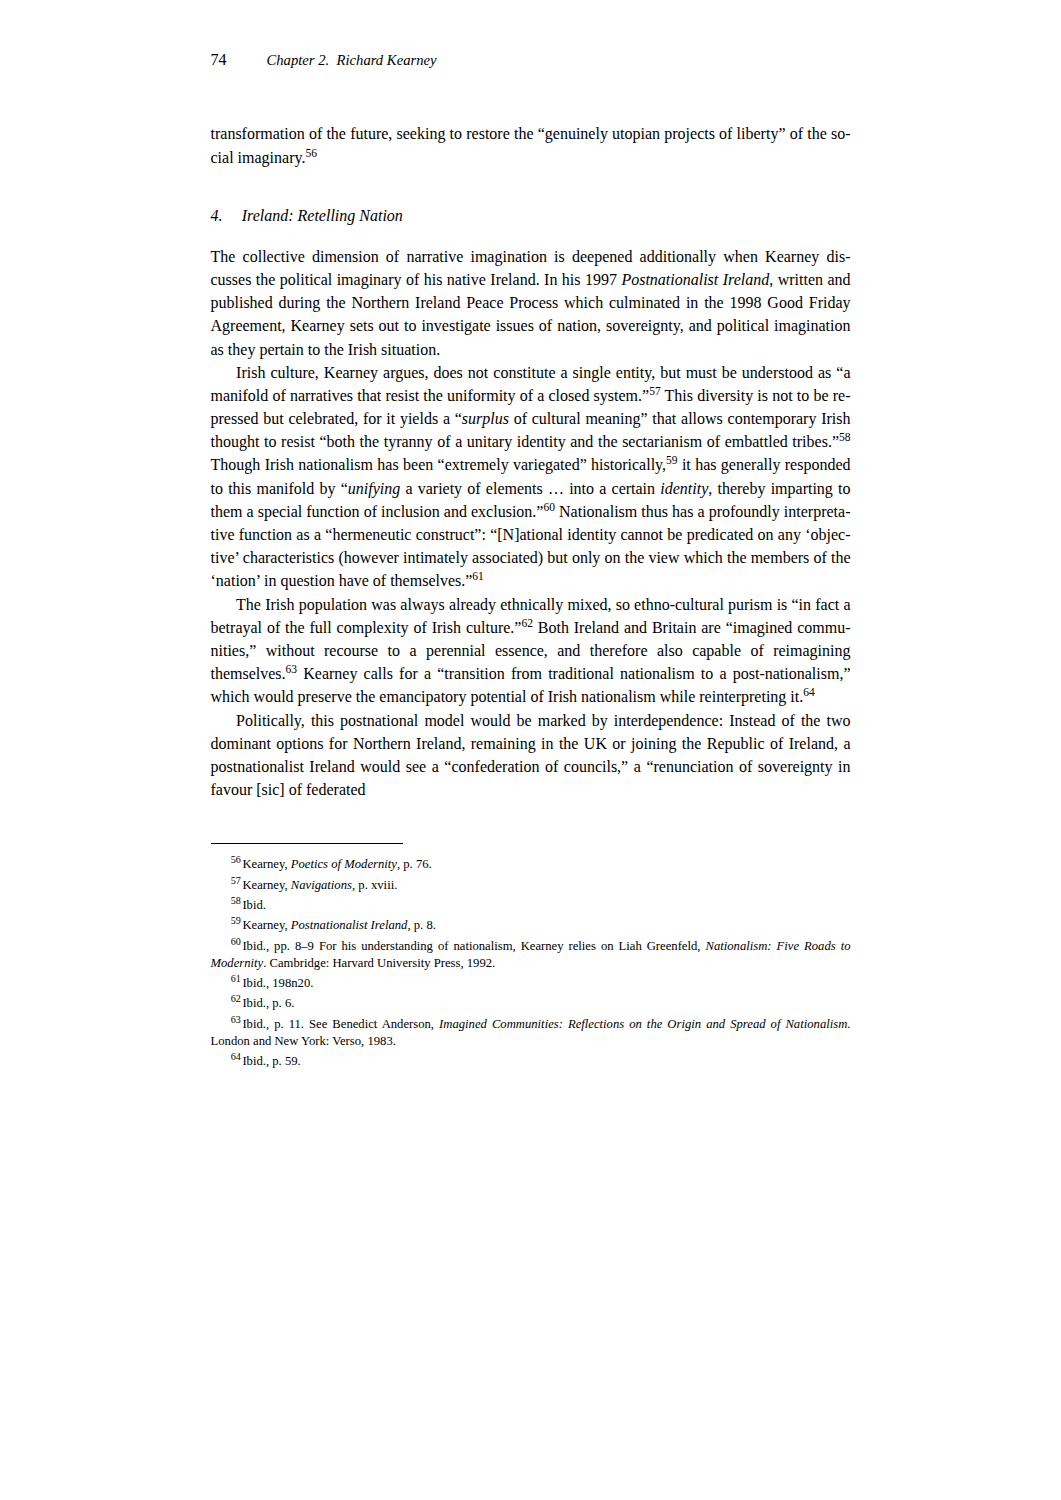74 Chapter 2. Richard Kearney
transformation of the future, seeking to restore the “genuinely utopian projects of liberty” of the social imaginary.56
4. Ireland: Retelling Nation
The collective dimension of narrative imagination is deepened additionally when Kearney discusses the political imaginary of his native Ireland. In his 1997 Postnationalist Ireland, written and published during the Northern Ireland Peace Process which culminated in the 1998 Good Friday Agreement, Kearney sets out to investigate issues of nation, sovereignty, and political imagination as they pertain to the Irish situation.
Irish culture, Kearney argues, does not constitute a single entity, but must be understood as “a manifold of narratives that resist the uniformity of a closed system.”57 This diversity is not to be repressed but celebrated, for it yields a “surplus of cultural meaning” that allows contemporary Irish thought to resist “both the tyranny of a unitary identity and the sectarianism of embattled tribes.”58 Though Irish nationalism has been “extremely variegated” historically,59 it has generally responded to this manifold by “unifying a variety of elements … into a certain identity, thereby imparting to them a special function of inclusion and exclusion.”60 Nationalism thus has a profoundly interpretative function as a “hermeneutic construct”: “[N]ational identity cannot be predicated on any ‘objective’ characteristics (however intimately associated) but only on the view which the members of the ‘nation’ in question have of themselves.”61
The Irish population was always already ethnically mixed, so ethno-cultural purism is “in fact a betrayal of the full complexity of Irish culture.”62 Both Ireland and Britain are “imagined communities,” without recourse to a perennial essence, and therefore also capable of reimagining themselves.63 Kearney calls for a “transition from traditional nationalism to a post-nationalism,” which would preserve the emancipatory potential of Irish nationalism while reinterpreting it.64
Politically, this postnational model would be marked by interdependence: Instead of the two dominant options for Northern Ireland, remaining in the UK or joining the Republic of Ireland, a postnationalist Ireland would see a “confederation of councils,” a “renunciation of sovereignty in favour [sic] of federated
56 Kearney, Poetics of Modernity, p. 76.
57 Kearney, Navigations, p. xviii.
58 Ibid.
59 Kearney, Postnationalist Ireland, p. 8.
60 Ibid., pp. 8–9 For his understanding of nationalism, Kearney relies on Liah Greenfeld, Nationalism: Five Roads to Modernity. Cambridge: Harvard University Press, 1992.
61 Ibid., 198n20.
62 Ibid., p. 6.
63 Ibid., p. 11. See Benedict Anderson, Imagined Communities: Reflections on the Origin and Spread of Nationalism. London and New York: Verso, 1983.
64 Ibid., p. 59.